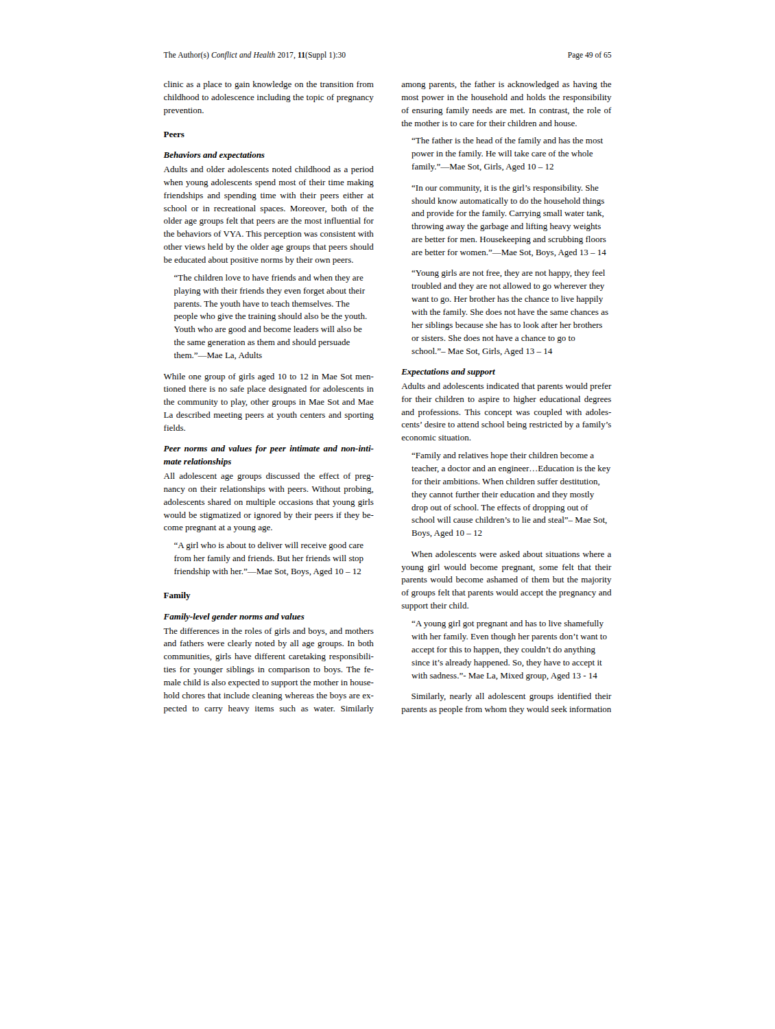The Author(s) Conflict and Health 2017, 11(Suppl 1):30
Page 49 of 65
clinic as a place to gain knowledge on the transition from childhood to adolescence including the topic of pregnancy prevention.
Peers
Behaviors and expectations
Adults and older adolescents noted childhood as a period when young adolescents spend most of their time making friendships and spending time with their peers either at school or in recreational spaces. Moreover, both of the older age groups felt that peers are the most influential for the behaviors of VYA. This perception was consistent with other views held by the older age groups that peers should be educated about positive norms by their own peers.
“The children love to have friends and when they are playing with their friends they even forget about their parents. The youth have to teach themselves. The people who give the training should also be the youth. Youth who are good and become leaders will also be the same generation as them and should persuade them.”—Mae La, Adults
While one group of girls aged 10 to 12 in Mae Sot mentioned there is no safe place designated for adolescents in the community to play, other groups in Mae Sot and Mae La described meeting peers at youth centers and sporting fields.
Peer norms and values for peer intimate and non-intimate relationships
All adolescent age groups discussed the effect of pregnancy on their relationships with peers. Without probing, adolescents shared on multiple occasions that young girls would be stigmatized or ignored by their peers if they become pregnant at a young age.
“A girl who is about to deliver will receive good care from her family and friends. But her friends will stop friendship with her.”—Mae Sot, Boys, Aged 10 – 12
Family
Family-level gender norms and values
The differences in the roles of girls and boys, and mothers and fathers were clearly noted by all age groups. In both communities, girls have different caretaking responsibilities for younger siblings in comparison to boys. The female child is also expected to support the mother in household chores that include cleaning whereas the boys are expected to carry heavy items such as water. Similarly among parents, the father is acknowledged as having the most power in the household and holds the responsibility of ensuring family needs are met. In contrast, the role of the mother is to care for their children and house.
“The father is the head of the family and has the most power in the family. He will take care of the whole family.”—Mae Sot, Girls, Aged 10 – 12
“In our community, it is the girl’s responsibility. She should know automatically to do the household things and provide for the family. Carrying small water tank, throwing away the garbage and lifting heavy weights are better for men. Housekeeping and scrubbing floors are better for women.”—Mae Sot, Boys, Aged 13 – 14
“Young girls are not free, they are not happy, they feel troubled and they are not allowed to go wherever they want to go. Her brother has the chance to live happily with the family. She does not have the same chances as her siblings because she has to look after her brothers or sisters. She does not have a chance to go to school.”– Mae Sot, Girls, Aged 13 – 14
Expectations and support
Adults and adolescents indicated that parents would prefer for their children to aspire to higher educational degrees and professions. This concept was coupled with adolescents’ desire to attend school being restricted by a family’s economic situation.
“Family and relatives hope their children become a teacher, a doctor and an engineer…Education is the key for their ambitions. When children suffer destitution, they cannot further their education and they mostly drop out of school. The effects of dropping out of school will cause children’s to lie and steal”– Mae Sot, Boys, Aged 10 – 12
When adolescents were asked about situations where a young girl would become pregnant, some felt that their parents would become ashamed of them but the majority of groups felt that parents would accept the pregnancy and support their child.
“A young girl got pregnant and has to live shamefully with her family. Even though her parents don’t want to accept for this to happen, they couldn’t do anything since it’s already happened. So, they have to accept it with sadness.”- Mae La, Mixed group, Aged 13 - 14
Similarly, nearly all adolescent groups identified their parents as people from whom they would seek information